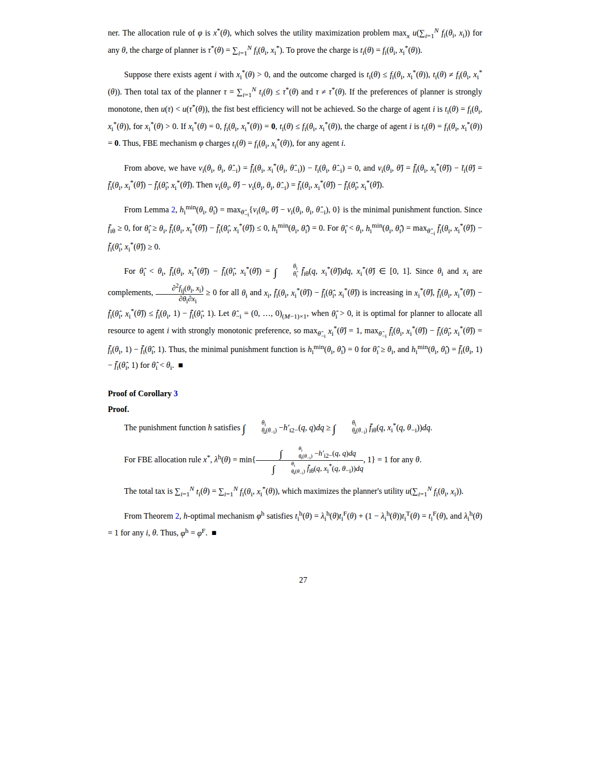ner. The allocation rule of φ is x*(θ), which solves the utility maximization problem maxx u(∑i=1N fi(θi, xi)) for any θ, the charge of planner is τ*(θ) = ∑i=1N fi(θi, xi*). To prove the charge is ti(θ) = fi(θi, xi*(θ)).
Suppose there exists agent i with xi*(θ) > 0, and the outcome charged is ti(θ) ≤ fi(θi, xi*(θ)), ti(θ) ≠ fi(θi, xi*(θ)). Then total tax of the planner τ = ∑i=1N ti(θ) ≤ τ*(θ) and τ ≠ τ*(θ). If the preferences of planner is strongly monotone, then u(τ) < u(τ*(θ)), the fist best efficiency will not be achieved. So the charge of agent i is ti(θ) = fi(θi, xi*(θ)), for xi*(θ) > 0. If xi*(θ) = 0, fi(θi, xi*(θ)) = 0, ti(θ) ≤ fi(θi, xi*(θ)), the charge of agent i is ti(θ) = fi(θi, xi*(θ)) = 0. Thus, FBE mechanism φ charges ti(θ) = fi(θi, xi*(θ)), for any agent i.
From above, we have vi(θi, θi, θ̂−i) = f̄i(θi, xi*(θi, θ̂−i)) − t̄i(θi, θ̂−i) = 0, and vi(θi, θ̂) = f̄i(θi, xi*(θ̂)) − t̄i(θ̂) = f̄i(θi, xi*(θ̂)) − f̄i(θ̂i, xi*(θ̂)). Then vi(θi, θ̂) − vi(θi, θi, θ̂−i) = f̄i(θi, xi*(θ̂)) − f̄i(θ̂i, xi*(θ̂)).
From Lemma 2, himin(θi, θ̂i) = maxθ̂−i{vi(θi, θ̂) − vi(θi, θi, θ̂−i), 0} is the minimal punishment function. Since f̄iθ ≥ 0, for θ̂i ≥ θi, f̄i(θi, xi*(θ̂)) − f̄i(θ̂i, xi*(θ̂)) ≤ 0, himin(θi, θ̂i) = 0. For θ̂i < θi, himin(θi, θ̂i) = maxθ̂−i f̄i(θi, xi*(θ̂)) − f̄i(θ̂i, xi*(θ̂)) ≥ 0.
For θ̂i < θi, f̄i(θi, xi*(θ̂)) − f̄i(θ̂i, xi*(θ̂)) = ∫θi θ̂i f̄iθ(q, xi*(θ̂))dq, xi*(θ̂) ∈ [0, 1]. Since θi and xi are complements, ∂2fij(θi, xi)∂θi∂xi ≥ 0 for all θi and xi, f̄i(θi, xi*(θ̂)) − f̄i(θ̂i, xi*(θ̂)) is increasing in xi*(θ̂), f̄i(θi, xi*(θ̂)) − f̄i(θ̂i, xi*(θ̂)) ≤ f̄i(θi, 1) − f̄i(θ̂i, 1). Let θ̂−i = (0, …, 0)(M−1)×1, when θ̂i > 0, it is optimal for planner to allocate all resource to agent i with strongly monotonic preference, so maxθ̂−i xi*(θ̂) = 1, maxθ̂−i f̄i(θi, xi*(θ̂)) − f̄i(θ̂i, xi*(θ̂)) = f̄i(θi, 1) − f̄i(θ̂i, 1). Thus, the minimal punishment function is himin(θi, θ̂i) = 0 for θ̂i ≥ θi, and himin(θi, θ̂i) = f̄i(θi, 1) − f̄i(θ̂i, 1) for θ̂i < θi. ■
Proof of Corollary 3
Proof.
The punishment function h satisfies ∫θi θ̲i(θ−i) −h′i2−(q, q)dq ≥ ∫θi θ̲i(θ−i) f̄iθ(q, xi*(q, θ−i))dq.
For FBE allocation rule x*, λh(θ) = min{∫θi θ̲i(θ−i) −h′i2−(q, q)dq∫θi θ̲i(θ−i) f̄iθ(q, xi*(q, θ−i))dq, 1} = 1 for any θ.
The total tax is ∑i=1N ti(θ) = ∑i=1N fi(θi, xi*(θ)), which maximizes the planner's utility u(∑i=1N fi(θi, xi)).
From Theorem 2, h-optimal mechanism φh satisfies tih(θ) = λih(θ)tiF(θ) + (1 − λih(θ))tiT(θ) = tiF(θ), and λih(θ) = 1 for any i, θ. Thus, φh = φF. ■
27